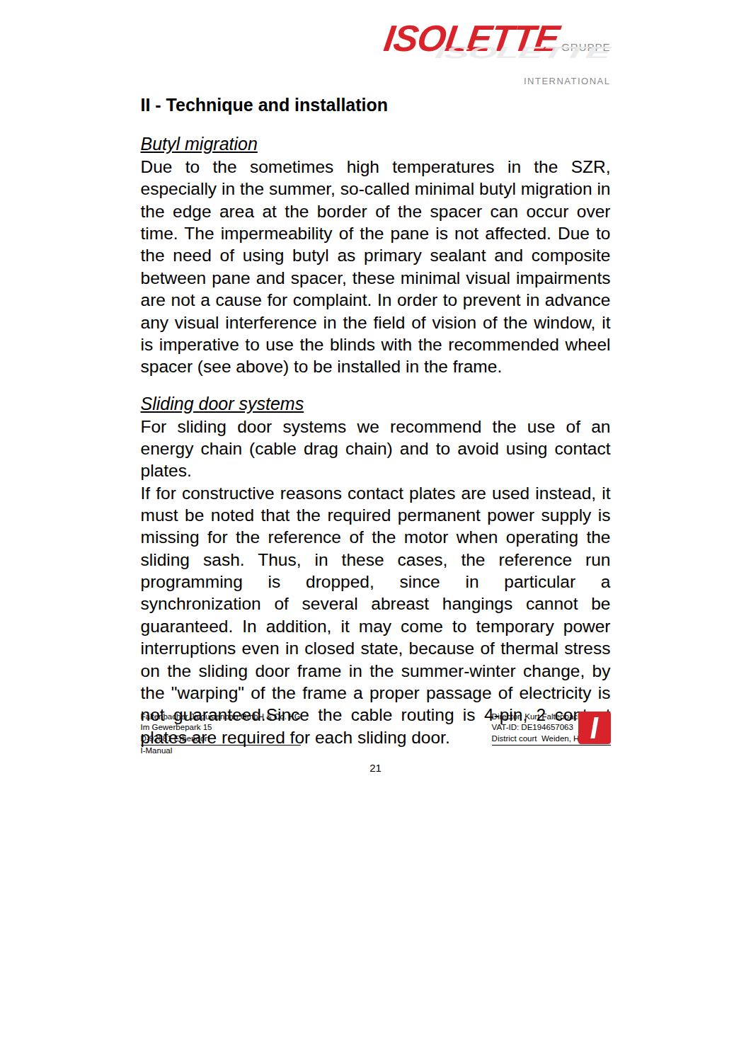ISOLETTE GRUPPE ISOLETTE INTERNATIONAL
II - Technique and installation
Butyl migration
Due to the sometimes high temperatures in the SZR, especially in the summer, so-called minimal butyl migration in the edge area at the border of the spacer can occur over time. The impermeability of the pane is not affected. Due to the need of using butyl as primary sealant and composite between pane and spacer, these minimal visual impairments are not a cause for complaint. In order to prevent in advance any visual interference in the field of vision of the window, it is imperative to use the blinds with the recommended wheel spacer (see above) to be installed in the frame.
Sliding door systems
For sliding door systems we recommend the use of an energy chain (cable drag chain) and to avoid using contact plates.
If for constructive reasons contact plates are used instead, it must be noted that the required permanent power supply is missing for the reference of the motor when operating the sliding sash. Thus, in these cases, the reference run programming is dropped, since in particular a synchronization of several abreast hangings cannot be guaranteed. In addition, it may come to temporary power interruptions even in closed state, because of thermal stress on the sliding door frame in the summer-winter change, by the "warping" of the frame a proper passage of electricity is not guaranteed.Since the cable routing is 4-pin, 2 contact plates are required for each sliding door.
Faltenbacher Jalousienbau GmbH & Co. KG
Im Gewerbepark 15
D-92681 Erbendorf
I-Manual
Director: Kurt Faltenbacher
VAT-ID: DE194657063
District court Weiden, HRA 1656
21